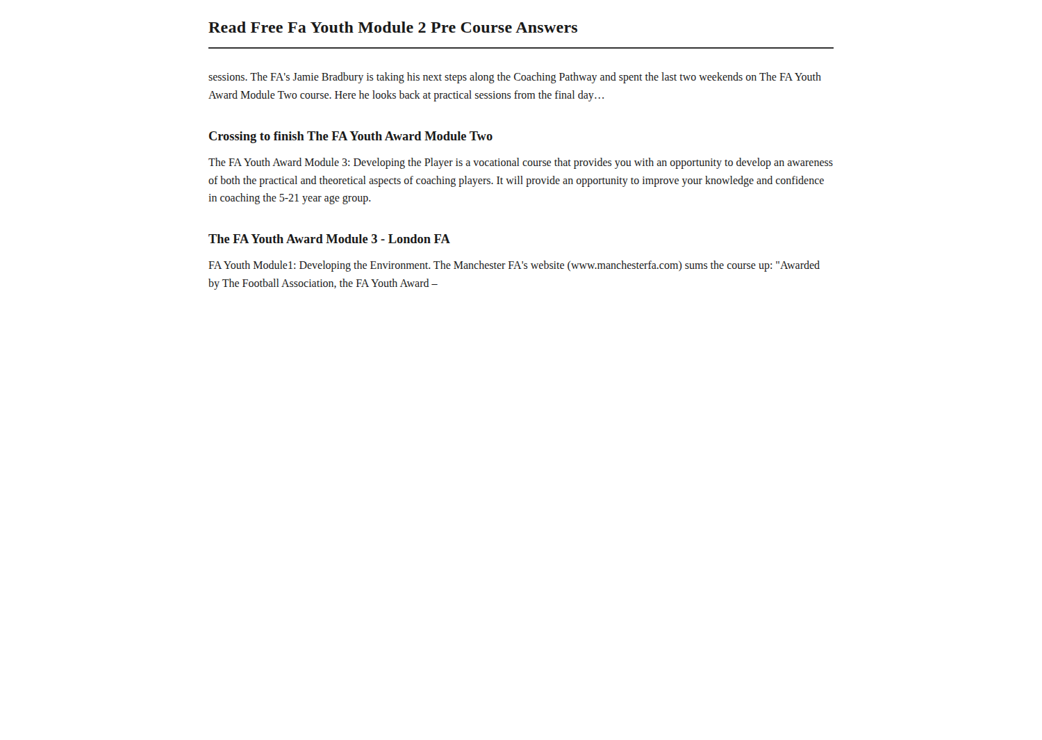Read Free Fa Youth Module 2 Pre Course Answers
sessions. The FA's Jamie Bradbury is taking his next steps along the Coaching Pathway and spent the last two weekends on The FA Youth Award Module Two course. Here he looks back at practical sessions from the final day…
Crossing to finish The FA Youth Award Module Two
The FA Youth Award Module 3: Developing the Player is a vocational course that provides you with an opportunity to develop an awareness of both the practical and theoretical aspects of coaching players. It will provide an opportunity to improve your knowledge and confidence in coaching the 5-21 year age group.
The FA Youth Award Module 3 - London FA
FA Youth Module1: Developing the Environment. The Manchester FA's website (www.manchesterfa.com) sums the course up: "Awarded by The Football Association, the FA Youth Award –